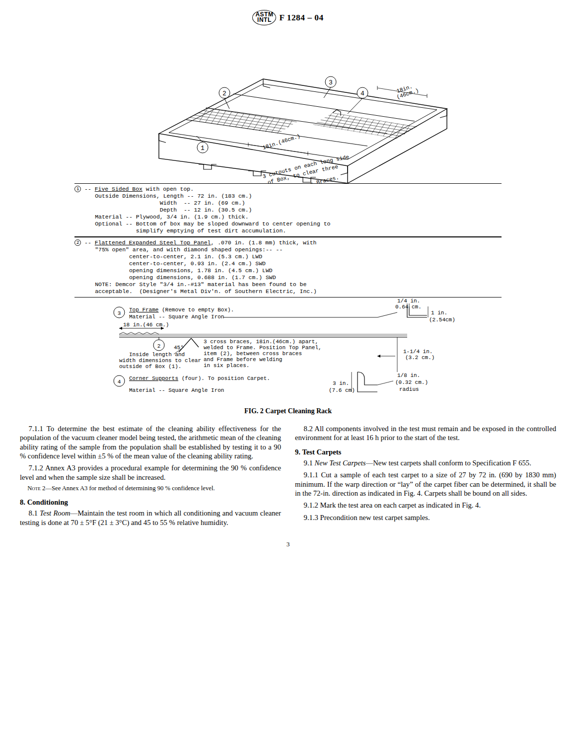ASTM
INTL F 1284 – 04
2 3 4 1 18in. (46cm.) 18in.(46cm.) 3 cutouts on each long side of Box, to clear three Cross Braces.
1 -- Five Sided Box with open top. Outside Dimensions, Length -- 72 in. (183 cm.) Width -- 27 in. (69 cm.) Depth -- 12 in. (30.5 cm.) Material -- Plywood, 3/4 in. (1.9 cm.) thick. Optional -- Bottom of box may be sloped downward to center opening to simplify emptying of test dirt accumulation.
2 -- Flattened Expanded Steel Top Panel, .070 in. (1.8 mm) thick, with "75% open" area, and with diamond shaped openings:-- -- center-to-center, 2.1 in. (5.3 cm.) LWD center-to-center, 0.93 in. (2.4 cm.) SWD opening dimensions, 1.78 in. (4.5 cm.) LWD opening dimensions, 0.688 in. (1.7 cm.) SWD NOTE: Demcor Style "3/4 in.-#13" material has been found to be acceptable. (Designer's Metal Div'n. of Southern Electric, Inc.)
3 Top Frame (Remove to empty Box). Material -- Square Angle Iron 1/4 in. 0.64 cm. 1 in. (2.54cm) 18 in.(46 cm.) 2 45° 3 cross braces, 18in.(46cm.) apart, welded to Frame. Position Top Panel, item (2), between cross braces and Frame before welding in six places. Inside length and width dimensions to clear outside of Box (1). 1-1/4 in. (3.2 cm.) 4 Corner Supports (four). To position Carpet. Material -- Square Angle Iron 3 in. (7.6 cm) 1/8 in. (0.32 cm.) radius
FIG. 2 Carpet Cleaning Rack
7.1.1 To determine the best estimate of the cleaning ability effectiveness for the population of the vacuum cleaner model being tested, the arithmetic mean of the cleaning ability rating of the sample from the population shall be established by testing it to a 90 % confidence level within ±5 % of the mean value of the cleaning ability rating.
7.1.2 Annex A3 provides a procedural example for determining the 90 % confidence level and when the sample size shall be increased.
Note 2—See Annex A3 for method of determining 90 % confidence level.
8. Conditioning
8.1 Test Room—Maintain the test room in which all conditioning and vacuum cleaner testing is done at 70 ± 5°F (21 ± 3°C) and 45 to 55 % relative humidity.
8.2 All components involved in the test must remain and be exposed in the controlled environment for at least 16 h prior to the start of the test.
9. Test Carpets
9.1 New Test Carpets—New test carpets shall conform to Specification F 655.
9.1.1 Cut a sample of each test carpet to a size of 27 by 72 in. (690 by 1830 mm) minimum. If the warp direction or “lay” of the carpet fiber can be determined, it shall be in the 72-in. direction as indicated in Fig. 4. Carpets shall be bound on all sides.
9.1.2 Mark the test area on each carpet as indicated in Fig. 4.
9.1.3 Precondition new test carpet samples.
3